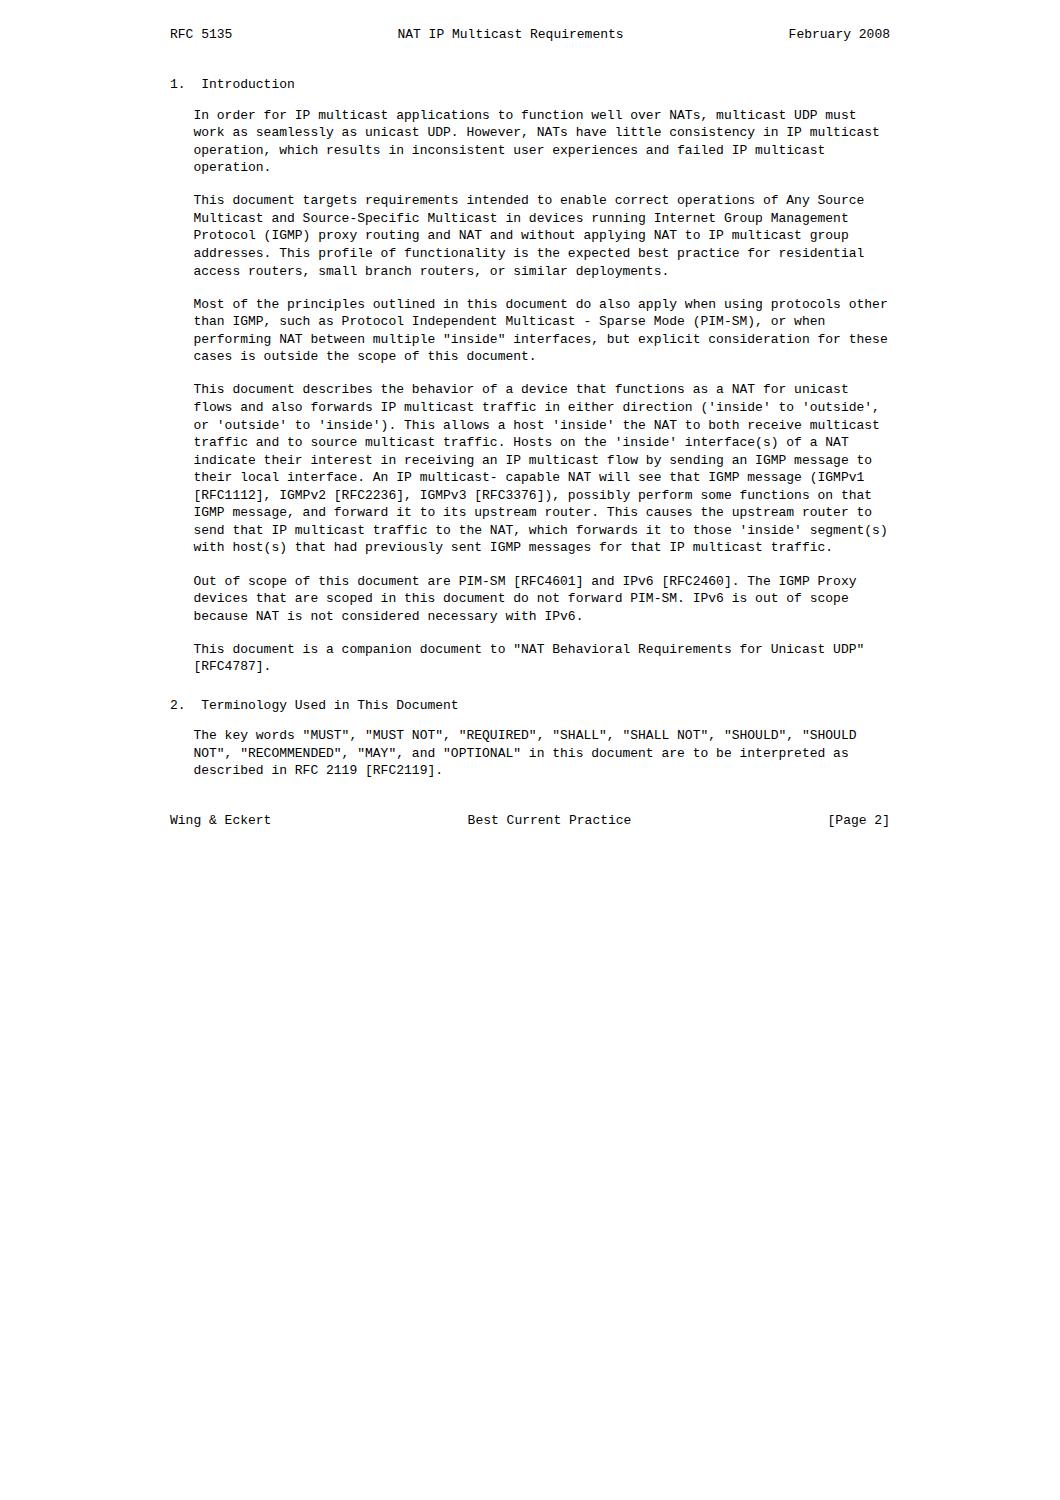RFC 5135 NAT IP Multicast Requirements February 2008
1. Introduction
In order for IP multicast applications to function well over NATs, multicast UDP must work as seamlessly as unicast UDP. However, NATs have little consistency in IP multicast operation, which results in inconsistent user experiences and failed IP multicast operation.
This document targets requirements intended to enable correct operations of Any Source Multicast and Source-Specific Multicast in devices running Internet Group Management Protocol (IGMP) proxy routing and NAT and without applying NAT to IP multicast group addresses. This profile of functionality is the expected best practice for residential access routers, small branch routers, or similar deployments.
Most of the principles outlined in this document do also apply when using protocols other than IGMP, such as Protocol Independent Multicast - Sparse Mode (PIM-SM), or when performing NAT between multiple "inside" interfaces, but explicit consideration for these cases is outside the scope of this document.
This document describes the behavior of a device that functions as a NAT for unicast flows and also forwards IP multicast traffic in either direction ('inside' to 'outside', or 'outside' to 'inside'). This allows a host 'inside' the NAT to both receive multicast traffic and to source multicast traffic. Hosts on the 'inside' interface(s) of a NAT indicate their interest in receiving an IP multicast flow by sending an IGMP message to their local interface. An IP multicast- capable NAT will see that IGMP message (IGMPv1 [RFC1112], IGMPv2 [RFC2236], IGMPv3 [RFC3376]), possibly perform some functions on that IGMP message, and forward it to its upstream router. This causes the upstream router to send that IP multicast traffic to the NAT, which forwards it to those 'inside' segment(s) with host(s) that had previously sent IGMP messages for that IP multicast traffic.
Out of scope of this document are PIM-SM [RFC4601] and IPv6 [RFC2460]. The IGMP Proxy devices that are scoped in this document do not forward PIM-SM. IPv6 is out of scope because NAT is not considered necessary with IPv6.
This document is a companion document to "NAT Behavioral Requirements for Unicast UDP" [RFC4787].
2. Terminology Used in This Document
The key words "MUST", "MUST NOT", "REQUIRED", "SHALL", "SHALL NOT", "SHOULD", "SHOULD NOT", "RECOMMENDED", "MAY", and "OPTIONAL" in this document are to be interpreted as described in RFC 2119 [RFC2119].
Wing & Eckert Best Current Practice [Page 2]